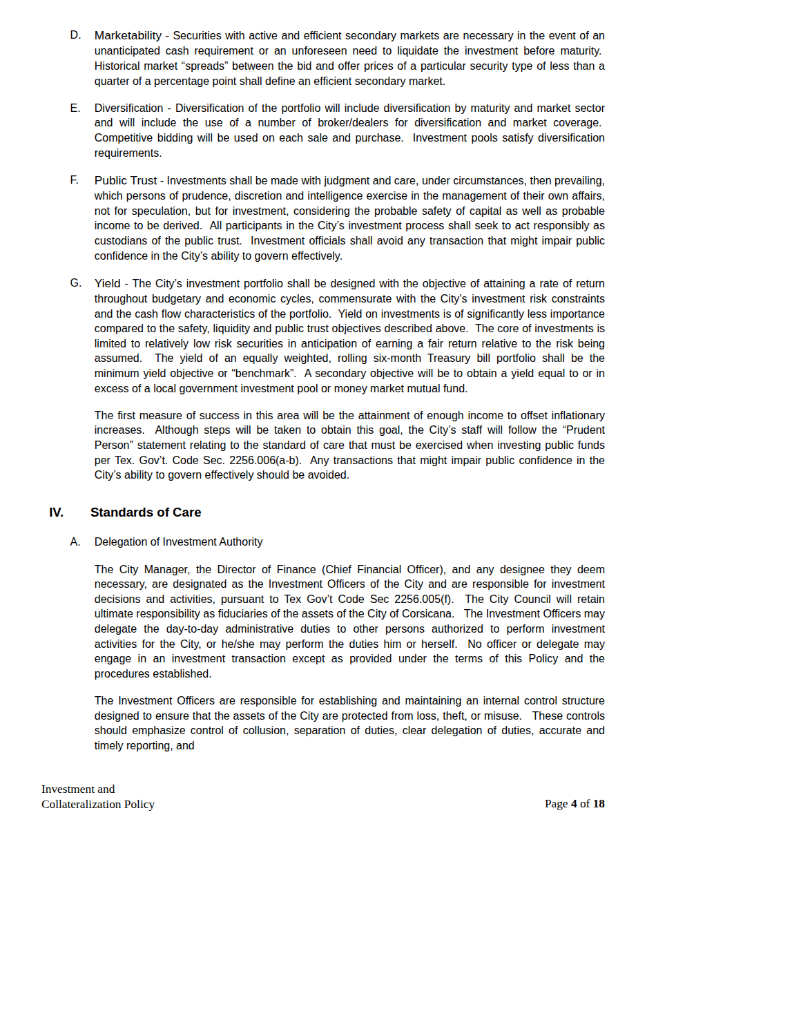D.
Marketability - Securities with active and efficient secondary markets are necessary in the event of an unanticipated cash requirement or an unforeseen need to liquidate the investment before maturity. Historical market “spreads” between the bid and offer prices of a particular security type of less than a quarter of a percentage point shall define an efficient secondary market.
E.
Diversification - Diversification of the portfolio will include diversification by maturity and market sector and will include the use of a number of broker/dealers for diversification and market coverage. Competitive bidding will be used on each sale and purchase. Investment pools satisfy diversification requirements.
F.
Public Trust - Investments shall be made with judgment and care, under circumstances, then prevailing, which persons of prudence, discretion and intelligence exercise in the management of their own affairs, not for speculation, but for investment, considering the probable safety of capital as well as probable income to be derived. All participants in the City’s investment process shall seek to act responsibly as custodians of the public trust. Investment officials shall avoid any transaction that might impair public confidence in the City’s ability to govern effectively.
G.
Yield - The City’s investment portfolio shall be designed with the objective of attaining a rate of return throughout budgetary and economic cycles, commensurate with the City’s investment risk constraints and the cash flow characteristics of the portfolio. Yield on investments is of significantly less importance compared to the safety, liquidity and public trust objectives described above. The core of investments is limited to relatively low risk securities in anticipation of earning a fair return relative to the risk being assumed. The yield of an equally weighted, rolling six-month Treasury bill portfolio shall be the minimum yield objective or “benchmark”. A secondary objective will be to obtain a yield equal to or in excess of a local government investment pool or money market mutual fund.
The first measure of success in this area will be the attainment of enough income to offset inflationary increases. Although steps will be taken to obtain this goal, the City’s staff will follow the “Prudent Person” statement relating to the standard of care that must be exercised when investing public funds per Tex. Gov’t. Code Sec. 2256.006(a-b). Any transactions that might impair public confidence in the City’s ability to govern effectively should be avoided.
IV. Standards of Care
A.
Delegation of Investment Authority
The City Manager, the Director of Finance (Chief Financial Officer), and any designee they deem necessary, are designated as the Investment Officers of the City and are responsible for investment decisions and activities, pursuant to Tex Gov’t Code Sec 2256.005(f). The City Council will retain ultimate responsibility as fiduciaries of the assets of the City of Corsicana. The Investment Officers may delegate the day-to-day administrative duties to other persons authorized to perform investment activities for the City, or he/she may perform the duties him or herself. No officer or delegate may engage in an investment transaction except as provided under the terms of this Policy and the procedures established.
The Investment Officers are responsible for establishing and maintaining an internal control structure designed to ensure that the assets of the City are protected from loss, theft, or misuse. These controls should emphasize control of collusion, separation of duties, clear delegation of duties, accurate and timely reporting, and
Investment and
Collateralization Policy
Page 4 of 18